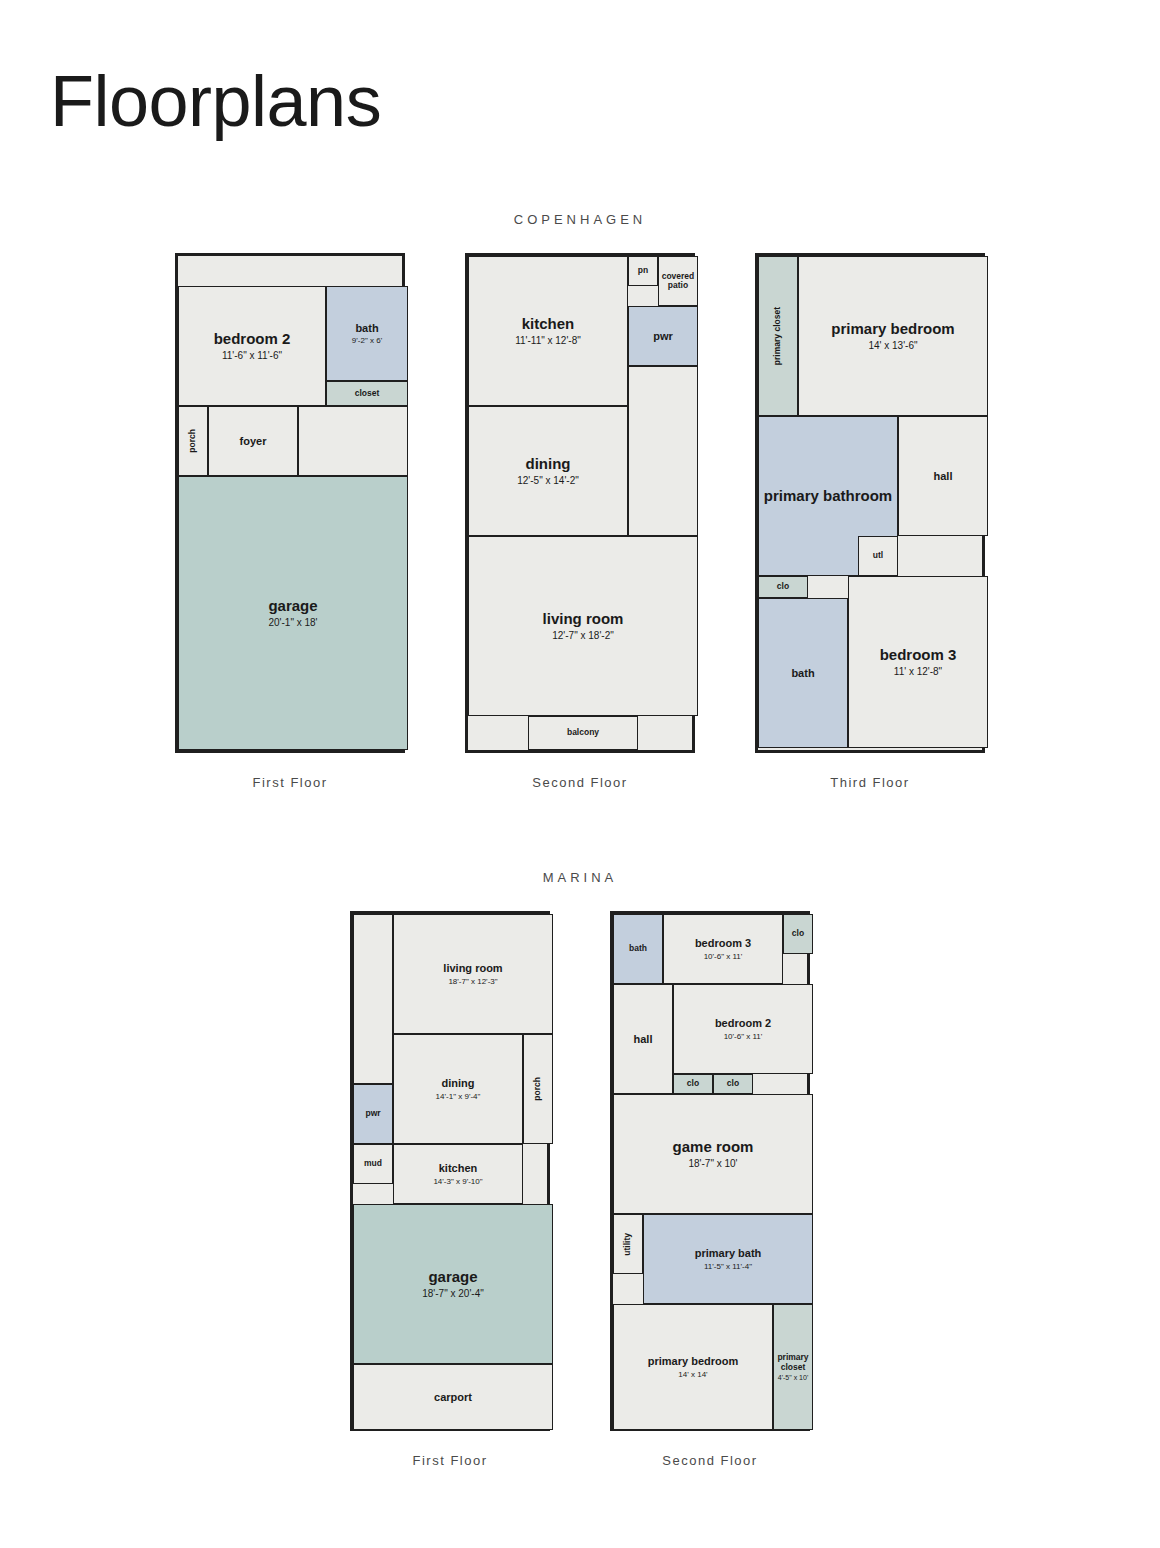Floorplans
COPENHAGEN
bedroom 211'-6" x 11'-6"
bath 9'-2" x 6'
closet
porch
foyer
garage 20'-1" x 18'
First Floor
kitchen 11'-11" x 12'-8"
pn
covered patio
pwr
dining 12'-5" x 14'-2"
living room 12'-7" x 18'-2"
balcony
Second Floor
primary closet
primary bedroom 14' x 13'-6"
primary bathroom
hall
utl
clo
bath
bedroom 311' x 12'-8"
Third Floor
MARINA
living room 18'-7" x 12'-3"
dining 14'-1" x 9'-4"
porch
pwr
mud
kitchen 14'-3" x 9'-10"
garage 18'-7" x 20'-4"
carport
First Floor
bath
bedroom 310'-6" x 11'
clo
hall
bedroom 210'-6" x 11'
clo
clo
game room 18'-7" x 10'
utility
primary bath 11'-5" x 11'-4"
primary bedroom 14' x 14'
primary closet 4'-5" x 10'
Second Floor